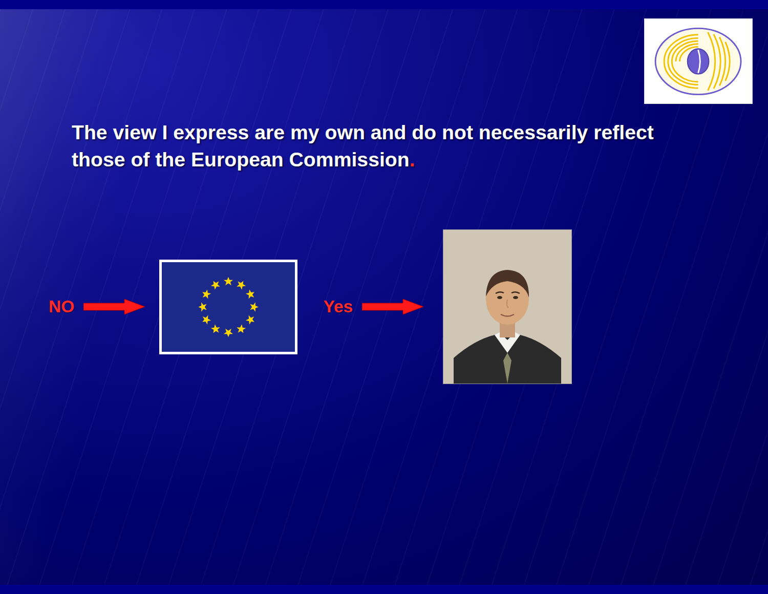The view I express are my own and do not necessarily reflect those of the European Commission.
NO
Yes